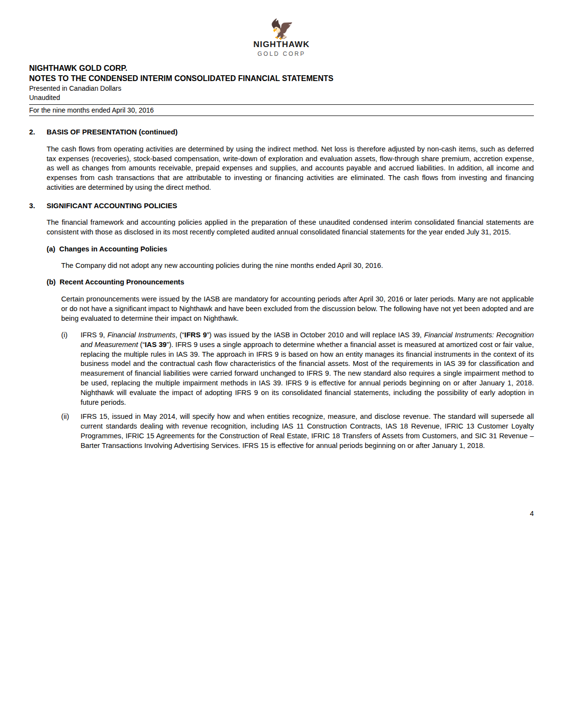🦅
NIGHTHAWK
GOLD CORP
NIGHTHAWK GOLD CORP.
NOTES TO THE CONDENSED INTERIM CONSOLIDATED FINANCIAL STATEMENTS
Presented in Canadian Dollars
Unaudited
For the nine months ended April 30, 2016
2. BASIS OF PRESENTATION (continued)
The cash flows from operating activities are determined by using the indirect method. Net loss is therefore adjusted by non-cash items, such as deferred tax expenses (recoveries), stock-based compensation, write-down of exploration and evaluation assets, flow-through share premium, accretion expense, as well as changes from amounts receivable, prepaid expenses and supplies, and accounts payable and accrued liabilities. In addition, all income and expenses from cash transactions that are attributable to investing or financing activities are eliminated. The cash flows from investing and financing activities are determined by using the direct method.
3. SIGNIFICANT ACCOUNTING POLICIES
The financial framework and accounting policies applied in the preparation of these unaudited condensed interim consolidated financial statements are consistent with those as disclosed in its most recently completed audited annual consolidated financial statements for the year ended July 31, 2015.
(a) Changes in Accounting Policies
The Company did not adopt any new accounting policies during the nine months ended April 30, 2016.
(b) Recent Accounting Pronouncements
Certain pronouncements were issued by the IASB are mandatory for accounting periods after April 30, 2016 or later periods. Many are not applicable or do not have a significant impact to Nighthawk and have been excluded from the discussion below. The following have not yet been adopted and are being evaluated to determine their impact on Nighthawk.
(i) IFRS 9, Financial Instruments, (“IFRS 9”) was issued by the IASB in October 2010 and will replace IAS 39, Financial Instruments: Recognition and Measurement (“IAS 39”). IFRS 9 uses a single approach to determine whether a financial asset is measured at amortized cost or fair value, replacing the multiple rules in IAS 39. The approach in IFRS 9 is based on how an entity manages its financial instruments in the context of its business model and the contractual cash flow characteristics of the financial assets. Most of the requirements in IAS 39 for classification and measurement of financial liabilities were carried forward unchanged to IFRS 9. The new standard also requires a single impairment method to be used, replacing the multiple impairment methods in IAS 39. IFRS 9 is effective for annual periods beginning on or after January 1, 2018. Nighthawk will evaluate the impact of adopting IFRS 9 on its consolidated financial statements, including the possibility of early adoption in future periods.
(ii) IFRS 15, issued in May 2014, will specify how and when entities recognize, measure, and disclose revenue. The standard will supersede all current standards dealing with revenue recognition, including IAS 11 Construction Contracts, IAS 18 Revenue, IFRIC 13 Customer Loyalty Programmes, IFRIC 15 Agreements for the Construction of Real Estate, IFRIC 18 Transfers of Assets from Customers, and SIC 31 Revenue – Barter Transactions Involving Advertising Services. IFRS 15 is effective for annual periods beginning on or after January 1, 2018.
4